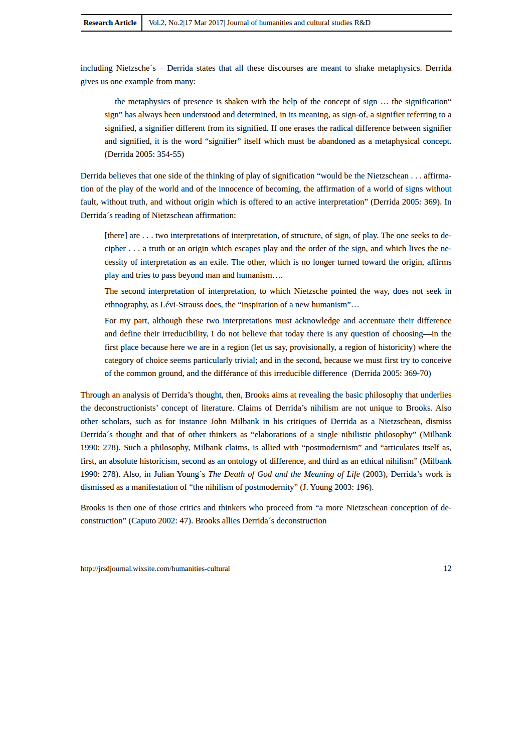Research Article
Vol.2, No.2|17 Mar 2017| Journal of humanities and cultural studies R&D
including Nietzsche´s – Derrida states that all these discourses are meant to shake metaphysics. Derrida gives us one example from many:
the metaphysics of presence is shaken with the help of the concept of sign … the signification“ sign” has always been understood and determined, in its meaning, as sign-of, a signifier referring to a signified, a signifier different from its signified. If one erases the radical difference between signifier and signified, it is the word “signifier” itself which must be abandoned as a metaphysical concept. (Derrida 2005: 354-55)
Derrida believes that one side of the thinking of play of signification “would be the Nietzschean . . . affirmation of the play of the world and of the innocence of becoming, the affirmation of a world of signs without fault, without truth, and without origin which is offered to an active interpretation” (Derrida 2005: 369). In Derrida´s reading of Nietzschean affirmation:
[there] are . . . two interpretations of interpretation, of structure, of sign, of play. The one seeks to decipher . . . a truth or an origin which escapes play and the order of the sign, and which lives the necessity of interpretation as an exile. The other, which is no longer turned toward the origin, affirms play and tries to pass beyond man and humanism….
The second interpretation of interpretation, to which Nietzsche pointed the way, does not seek in ethnography, as Lévi-Strauss does, the “inspiration of a new humanism”…
For my part, although these two interpretations must acknowledge and accentuate their difference and define their irreducibility, I do not believe that today there is any question of choosing—in the first place because here we are in a region (let us say, provisionally, a region of historicity) where the category of choice seems particularly trivial; and in the second, because we must first try to conceive of the common ground, and the différance of this irreducible difference (Derrida 2005: 369-70)
Through an analysis of Derrida’s thought, then, Brooks aims at revealing the basic philosophy that underlies the deconstructionists’ concept of literature. Claims of Derrida’s nihilism are not unique to Brooks. Also other scholars, such as for instance John Milbank in his critiques of Derrida as a Nietzschean, dismiss Derrida´s thought and that of other thinkers as “elaborations of a single nihilistic philosophy” (Milbank 1990: 278). Such a philosophy, Milbank claims, is allied with “postmodernism” and “articulates itself as, first, an absolute historicism, second as an ontology of difference, and third as an ethical nihilism” (Milbank 1990: 278). Also, in Julian Young´s The Death of God and the Meaning of Life (2003), Derrida’s work is dismissed as a manifestation of “the nihilism of postmodernity” (J. Young 2003: 196).
Brooks is then one of those critics and thinkers who proceed from “a more Nietzschean conception of deconstruction” (Caputo 2002: 47). Brooks allies Derrida´s deconstruction
http://jrsdjournal.wixsite.com/humanities-cultural 12